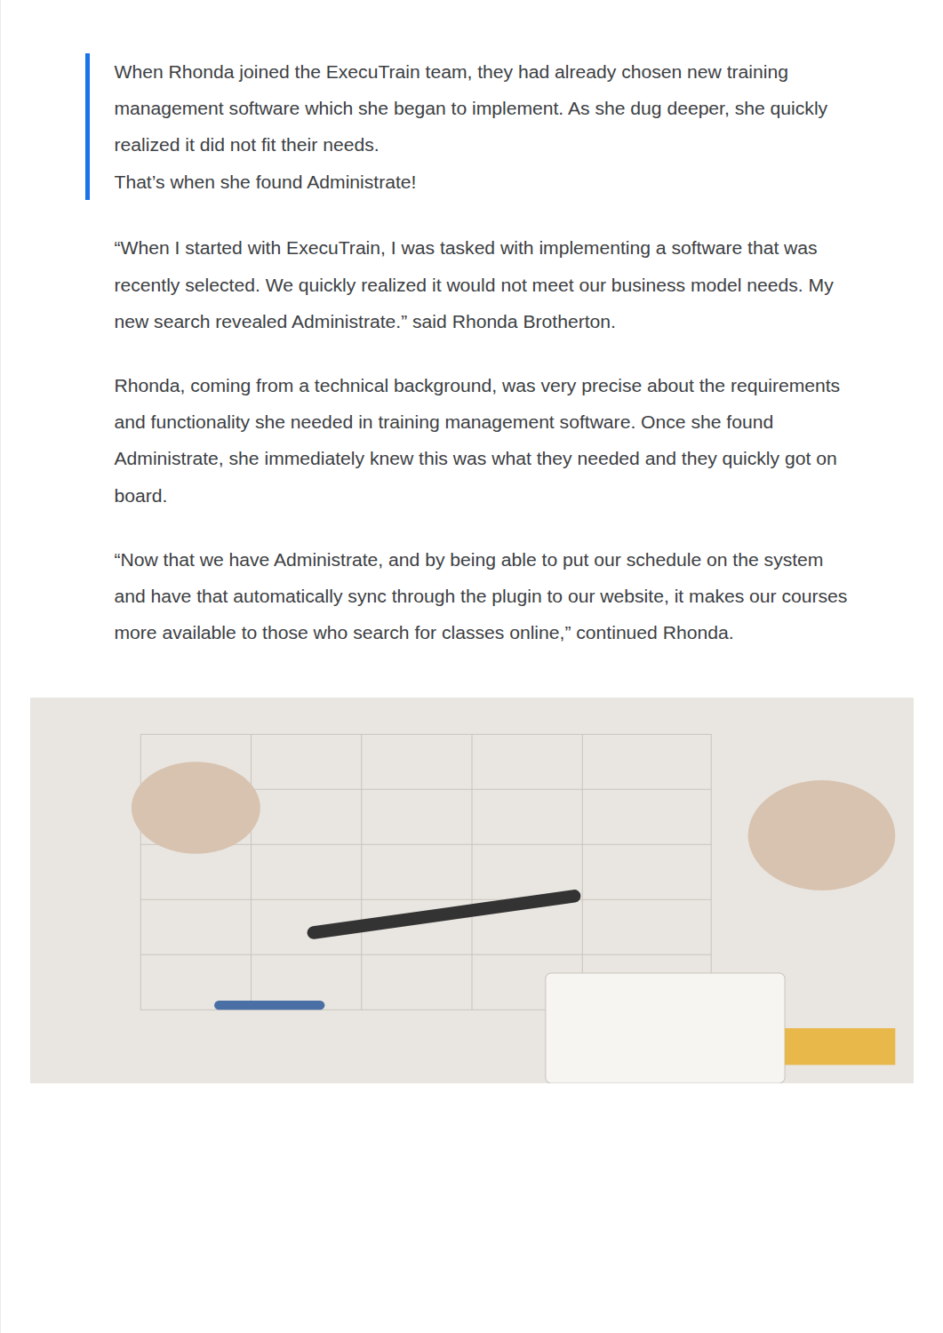When Rhonda joined the ExecuTrain team, they had already chosen new training management software which she began to implement. As she dug deeper, she quickly realized it did not fit their needs.
That’s when she found Administrate!
“When I started with ExecuTrain, I was tasked with implementing a software that was recently selected. We quickly realized it would not meet our business model needs. My new search revealed Administrate.” said Rhonda Brotherton.
Rhonda, coming from a technical background, was very precise about the requirements and functionality she needed in training management software. Once she found Administrate, she immediately knew this was what they needed and they quickly got on board.
“Now that we have Administrate, and by being able to put our schedule on the system and have that automatically sync through the plugin to our website, it makes our courses more available to those who search for classes online,” continued Rhonda.